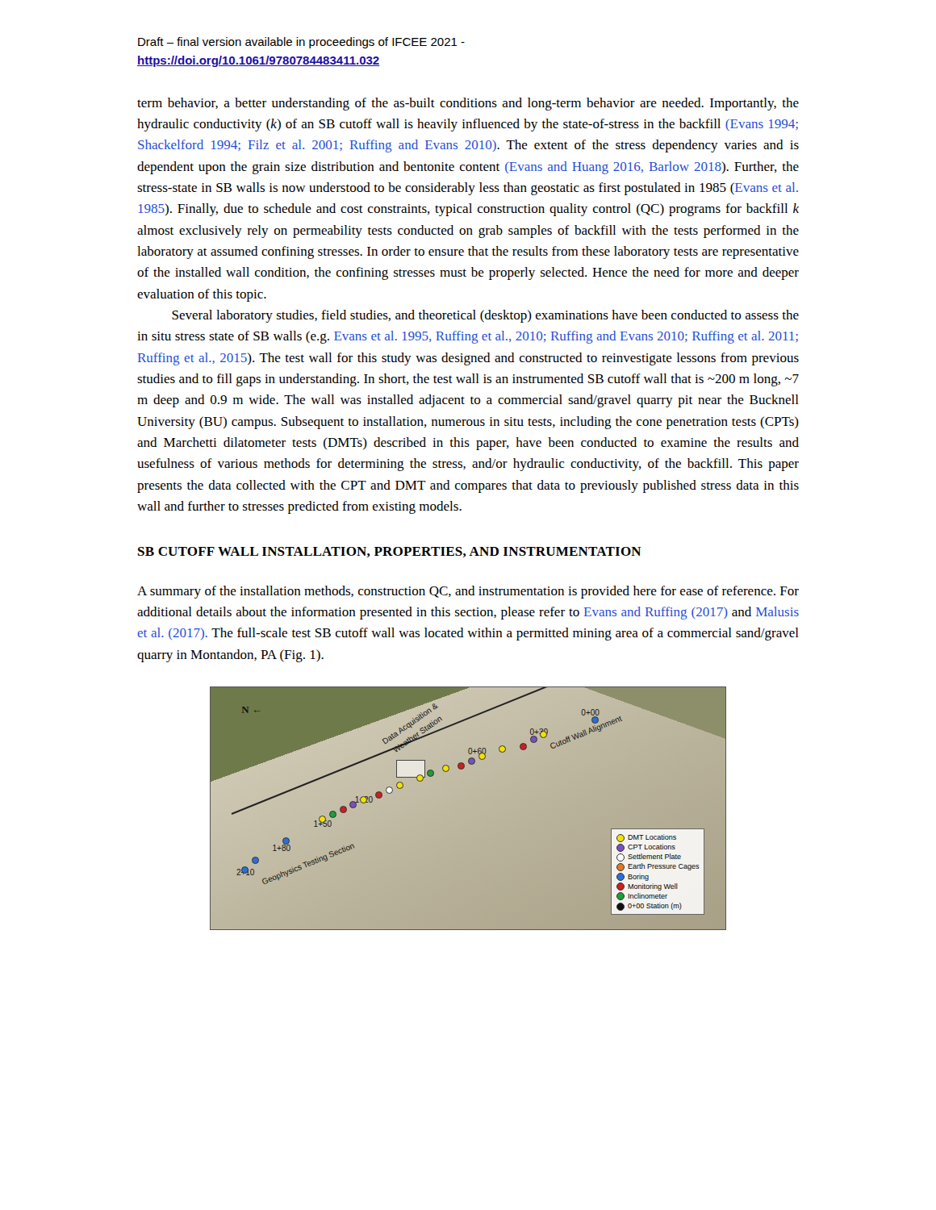Draft – final version available in proceedings of IFCEE 2021 -
https://doi.org/10.1061/9780784483411.032
term behavior, a better understanding of the as-built conditions and long-term behavior are needed. Importantly, the hydraulic conductivity (k) of an SB cutoff wall is heavily influenced by the state-of-stress in the backfill (Evans 1994; Shackelford 1994; Filz et al. 2001; Ruffing and Evans 2010). The extent of the stress dependency varies and is dependent upon the grain size distribution and bentonite content (Evans and Huang 2016, Barlow 2018). Further, the stress-state in SB walls is now understood to be considerably less than geostatic as first postulated in 1985 (Evans et al. 1985). Finally, due to schedule and cost constraints, typical construction quality control (QC) programs for backfill k almost exclusively rely on permeability tests conducted on grab samples of backfill with the tests performed in the laboratory at assumed confining stresses. In order to ensure that the results from these laboratory tests are representative of the installed wall condition, the confining stresses must be properly selected. Hence the need for more and deeper evaluation of this topic.
Several laboratory studies, field studies, and theoretical (desktop) examinations have been conducted to assess the in situ stress state of SB walls (e.g. Evans et al. 1995, Ruffing et al., 2010; Ruffing and Evans 2010; Ruffing et al. 2011; Ruffing et al., 2015). The test wall for this study was designed and constructed to reinvestigate lessons from previous studies and to fill gaps in understanding. In short, the test wall is an instrumented SB cutoff wall that is ~200 m long, ~7 m deep and 0.9 m wide. The wall was installed adjacent to a commercial sand/gravel quarry pit near the Bucknell University (BU) campus. Subsequent to installation, numerous in situ tests, including the cone penetration tests (CPTs) and Marchetti dilatometer tests (DMTs) described in this paper, have been conducted to examine the results and usefulness of various methods for determining the stress, and/or hydraulic conductivity, of the backfill. This paper presents the data collected with the CPT and DMT and compares that data to previously published stress data in this wall and further to stresses predicted from existing models.
SB CUTOFF WALL INSTALLATION, PROPERTIES, AND INSTRUMENTATION
A summary of the installation methods, construction QC, and instrumentation is provided here for ease of reference. For additional details about the information presented in this section, please refer to Evans and Ruffing (2017) and Malusis et al. (2017). The full-scale test SB cutoff wall was located within a permitted mining area of a commercial sand/gravel quarry in Montandon, PA (Fig. 1).
N ←
0+00
0+30
0+60
0+90
1+20
1+50
1+80
2+10
Cutoff Wall Alignment
Geophysics Testing Section
Data Acquisition &
Weather Station
DMT Locations
CPT Locations
Settlement Plate
Earth Pressure Cages
Boring
Monitoring Well
Inclinometer
0+00 Station (m)